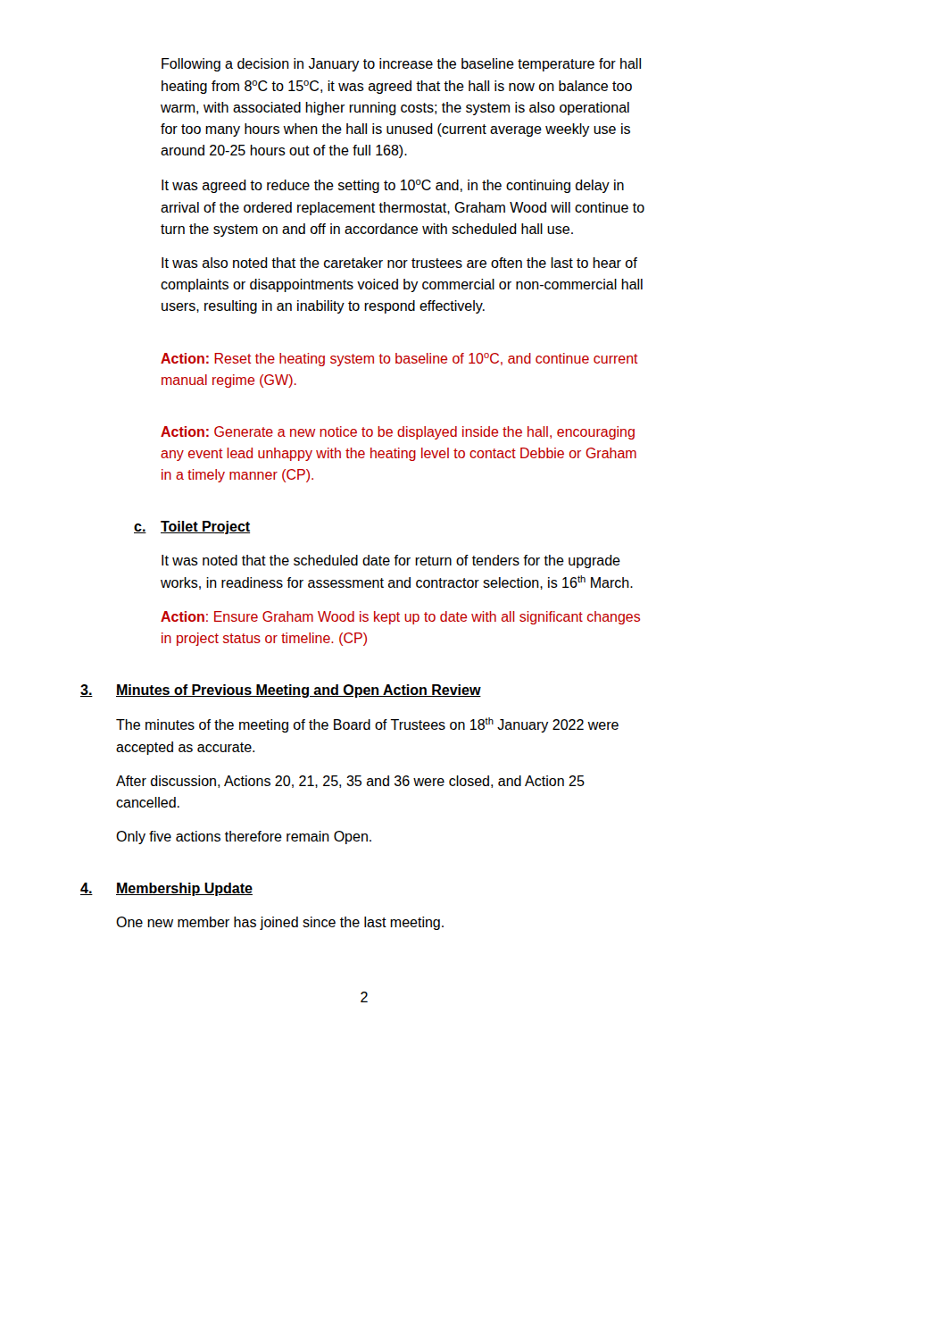Following a decision in January to increase the baseline temperature for hall heating from 8oC to 15oC, it was agreed that the hall is now on balance too warm, with associated higher running costs; the system is also operational for too many hours when the hall is unused (current average weekly use is around 20-25 hours out of the full 168).
It was agreed to reduce the setting to 10oC and, in the continuing delay in arrival of the ordered replacement thermostat, Graham Wood will continue to turn the system on and off in accordance with scheduled hall use.
It was also noted that the caretaker nor trustees are often the last to hear of complaints or disappointments voiced by commercial or non-commercial hall users, resulting in an inability to respond effectively.
Action: Reset the heating system to baseline of 10oC, and continue current manual regime (GW).
Action: Generate a new notice to be displayed inside the hall, encouraging any event lead unhappy with the heating level to contact Debbie or Graham in a timely manner (CP).
c. Toilet Project
It was noted that the scheduled date for return of tenders for the upgrade works, in readiness for assessment and contractor selection, is 16th March.
Action: Ensure Graham Wood is kept up to date with all significant changes in project status or timeline. (CP)
3. Minutes of Previous Meeting and Open Action Review
The minutes of the meeting of the Board of Trustees on 18th January 2022 were accepted as accurate.
After discussion, Actions 20, 21, 25, 35 and 36 were closed, and Action 25 cancelled.
Only five actions therefore remain Open.
4. Membership Update
One new member has joined since the last meeting.
2